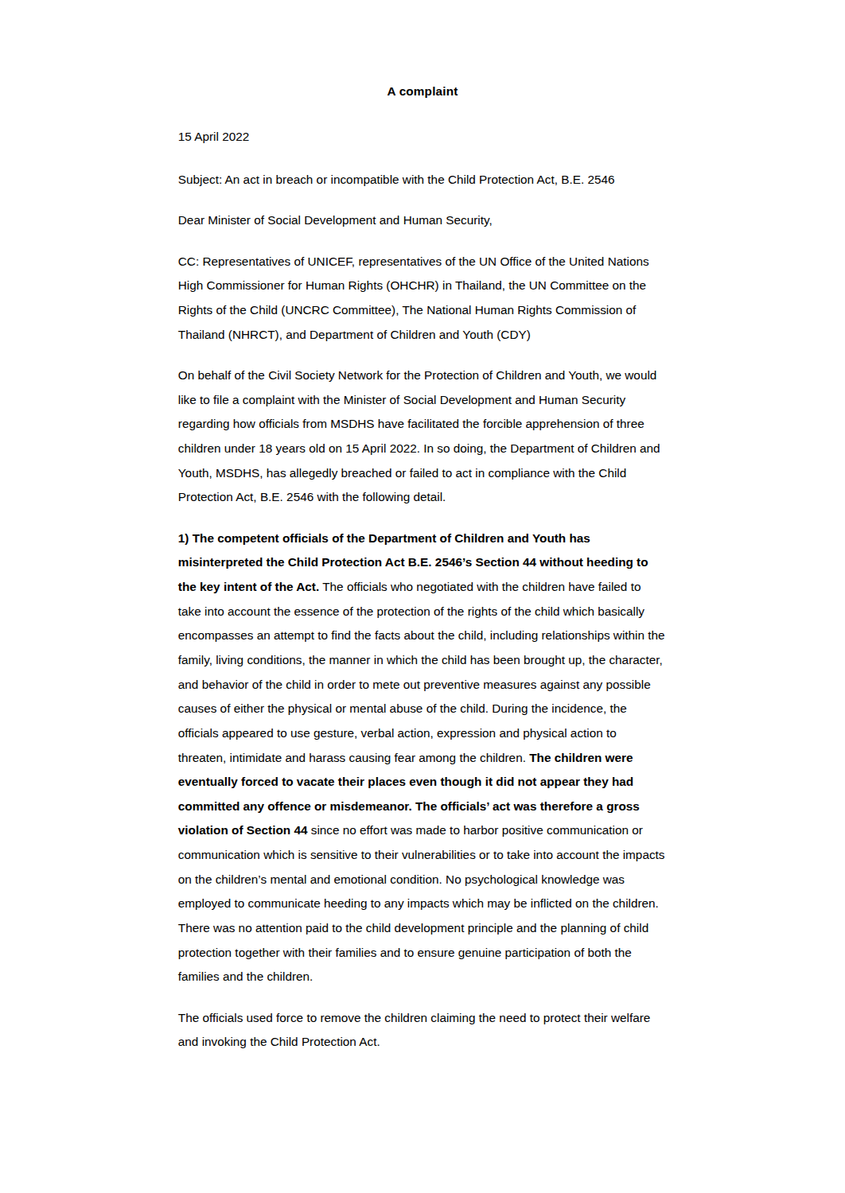A complaint
15 April 2022
Subject: An act in breach or incompatible with the Child Protection Act, B.E. 2546
Dear Minister of Social Development and Human Security,
CC: Representatives of UNICEF, representatives of the UN Office of the United Nations High Commissioner for Human Rights (OHCHR) in Thailand, the UN Committee on the Rights of the Child (UNCRC Committee), The National Human Rights Commission of Thailand (NHRCT), and Department of Children and Youth (CDY)
On behalf of the Civil Society Network for the Protection of Children and Youth, we would like to file a complaint with the Minister of Social Development and Human Security regarding how officials from MSDHS have facilitated the forcible apprehension of three children under 18 years old on 15 April 2022. In so doing, the Department of Children and Youth, MSDHS, has allegedly breached or failed to act in compliance with the Child Protection Act, B.E. 2546 with the following detail.
1) The competent officials of the Department of Children and Youth has misinterpreted the Child Protection Act B.E. 2546’s Section 44 without heeding to the key intent of the Act. The officials who negotiated with the children have failed to take into account the essence of the protection of the rights of the child which basically encompasses an attempt to find the facts about the child, including relationships within the family, living conditions, the manner in which the child has been brought up, the character, and behavior of the child in order to mete out preventive measures against any possible causes of either the physical or mental abuse of the child. During the incidence, the officials appeared to use gesture, verbal action, expression and physical action to threaten, intimidate and harass causing fear among the children. The children were eventually forced to vacate their places even though it did not appear they had committed any offence or misdemeanor. The officials’ act was therefore a gross violation of Section 44 since no effort was made to harbor positive communication or communication which is sensitive to their vulnerabilities or to take into account the impacts on the children’s mental and emotional condition. No psychological knowledge was employed to communicate heeding to any impacts which may be inflicted on the children. There was no attention paid to the child development principle and the planning of child protection together with their families and to ensure genuine participation of both the families and the children.
The officials used force to remove the children claiming the need to protect their welfare and invoking the Child Protection Act.